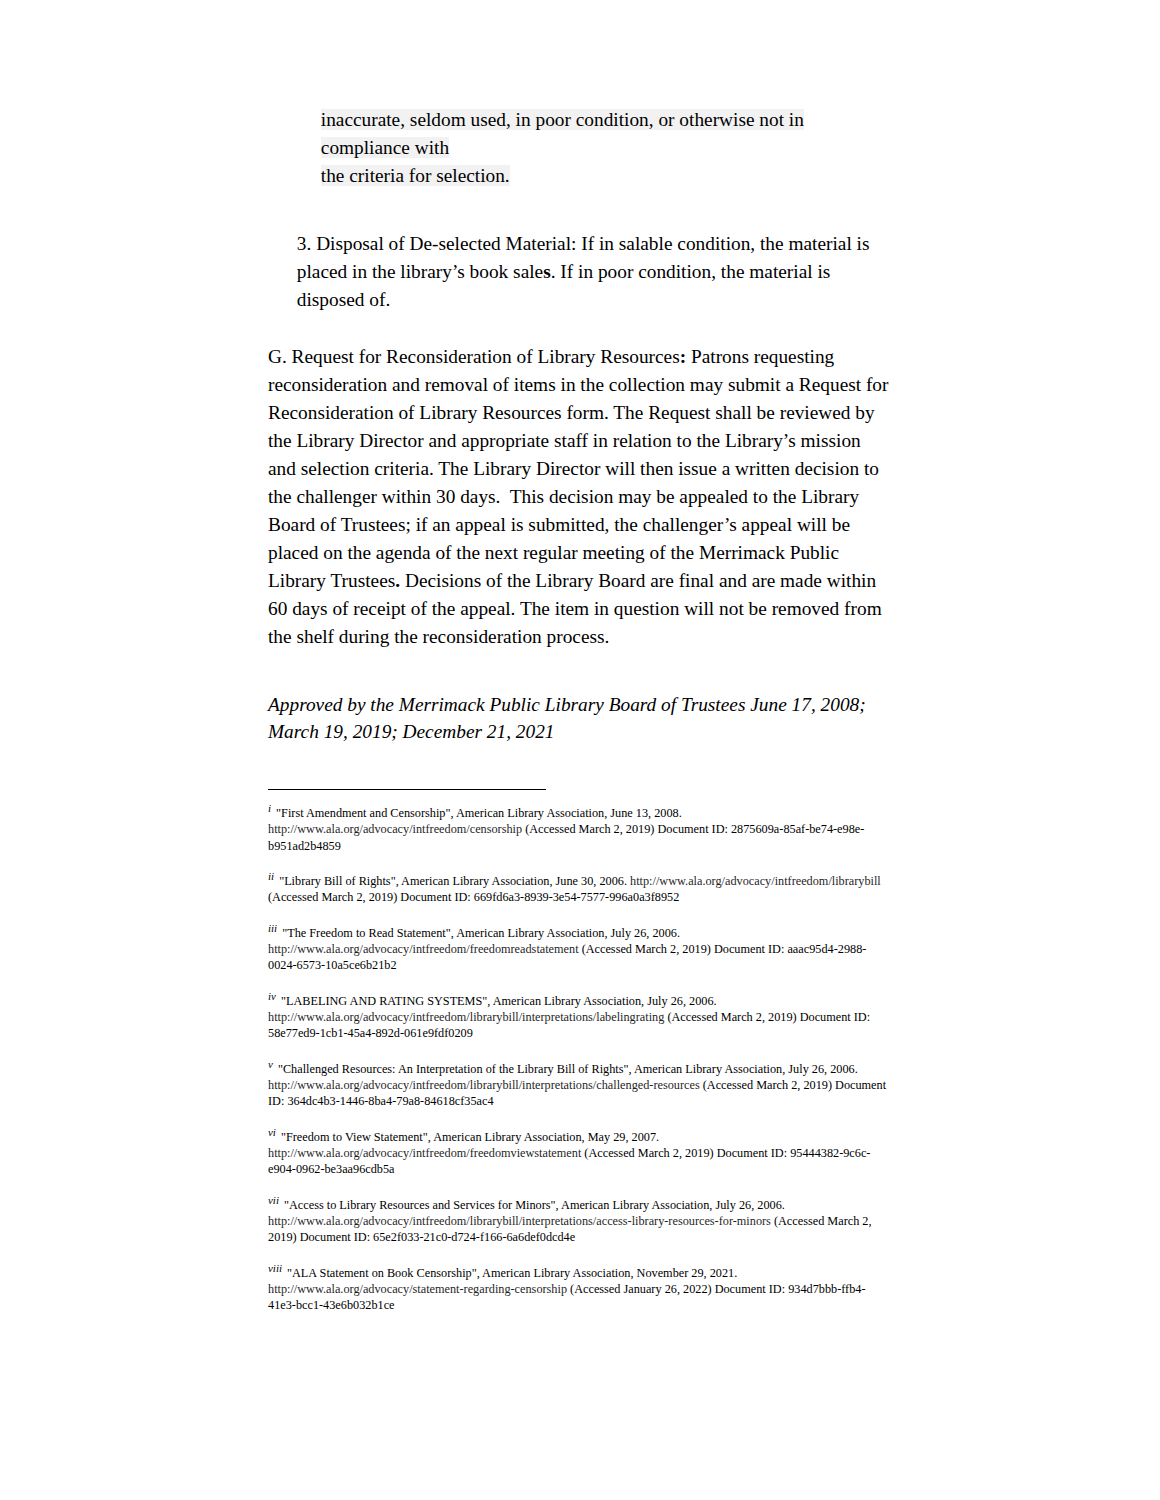inaccurate, seldom used, in poor condition, or otherwise not in compliance with
the criteria for selection.
3. Disposal of De-selected Material: If in salable condition, the material is placed in the library’s book sales. If in poor condition, the material is disposed of.
G. Request for Reconsideration of Library Resources: Patrons requesting reconsideration and removal of items in the collection may submit a Request for Reconsideration of Library Resources form. The Request shall be reviewed by the Library Director and appropriate staff in relation to the Library’s mission and selection criteria. The Library Director will then issue a written decision to the challenger within 30 days. This decision may be appealed to the Library Board of Trustees; if an appeal is submitted, the challenger’s appeal will be placed on the agenda of the next regular meeting of the Merrimack Public Library Trustees. Decisions of the Library Board are final and are made within 60 days of receipt of the appeal. The item in question will not be removed from the shelf during the reconsideration process.
Approved by the Merrimack Public Library Board of Trustees June 17, 2008; March 19, 2019; December 21, 2021
i "First Amendment and Censorship", American Library Association, June 13, 2008. http://www.ala.org/advocacy/intfreedom/censorship (Accessed March 2, 2019) Document ID: 2875609a-85af-be74-e98e-b951ad2b4859
ii "Library Bill of Rights", American Library Association, June 30, 2006. http://www.ala.org/advocacy/intfreedom/librarybill (Accessed March 2, 2019) Document ID: 669fd6a3-8939-3e54-7577-996a0a3f8952
iii "The Freedom to Read Statement", American Library Association, July 26, 2006.
http://www.ala.org/advocacy/intfreedom/freedomreadstatement (Accessed March 2, 2019) Document ID: aaac95d4-2988-0024-6573-10a5ce6b21b2
iv "LABELING AND RATING SYSTEMS", American Library Association, July 26, 2006.
http://www.ala.org/advocacy/intfreedom/librarybill/interpretations/labelingrating (Accessed March 2, 2019) Document ID: 58e77ed9-1cb1-45a4-892d-061e9fdf0209
v "Challenged Resources: An Interpretation of the Library Bill of Rights", American Library Association, July 26, 2006.
http://www.ala.org/advocacy/intfreedom/librarybill/interpretations/challenged-resources (Accessed March 2, 2019) Document ID: 364dc4b3-1446-8ba4-79a8-84618cf35ac4
vi "Freedom to View Statement", American Library Association, May 29, 2007. http://www.ala.org/advocacy/intfreedom/freedomviewstatement (Accessed March 2, 2019) Document ID: 95444382-9c6c-e904-0962-be3aa96cdb5a
vii "Access to Library Resources and Services for Minors", American Library Association, July 26, 2006.
http://www.ala.org/advocacy/intfreedom/librarybill/interpretations/access-library-resources-for-minors (Accessed March 2, 2019) Document ID: 65e2f033-21c0-d724-f166-6a6def0dcd4e
viii "ALA Statement on Book Censorship", American Library Association, November 29, 2021.
http://www.ala.org/advocacy/statement-regarding-censorship (Accessed January 26, 2022) Document ID: 934d7bbb-ffb4-41e3-bcc1-43e6b032b1ce